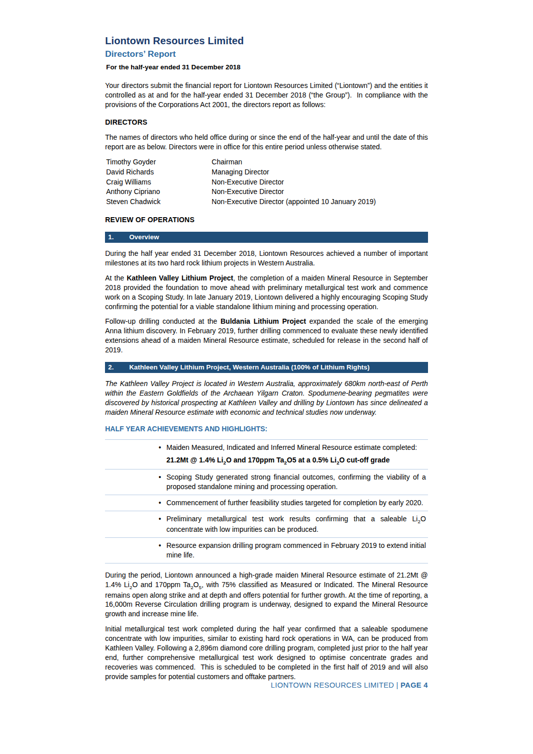Liontown Resources Limited
Directors’ Report
For the half-year ended 31 December 2018
Your directors submit the financial report for Liontown Resources Limited (“Liontown”) and the entities it controlled as at and for the half-year ended 31 December 2018 (“the Group”). In compliance with the provisions of the Corporations Act 2001, the directors report as follows:
DIRECTORS
The names of directors who held office during or since the end of the half-year and until the date of this report are as below. Directors were in office for this entire period unless otherwise stated.
| Timothy Goyder | Chairman |
| David Richards | Managing Director |
| Craig Williams | Non-Executive Director |
| Anthony Cipriano | Non-Executive Director |
| Steven Chadwick | Non-Executive Director (appointed 10 January 2019) |
REVIEW OF OPERATIONS
1. Overview
During the half year ended 31 December 2018, Liontown Resources achieved a number of important milestones at its two hard rock lithium projects in Western Australia.
At the Kathleen Valley Lithium Project, the completion of a maiden Mineral Resource in September 2018 provided the foundation to move ahead with preliminary metallurgical test work and commence work on a Scoping Study. In late January 2019, Liontown delivered a highly encouraging Scoping Study confirming the potential for a viable standalone lithium mining and processing operation.
Follow-up drilling conducted at the Buldania Lithium Project expanded the scale of the emerging Anna lithium discovery. In February 2019, further drilling commenced to evaluate these newly identified extensions ahead of a maiden Mineral Resource estimate, scheduled for release in the second half of 2019.
2. Kathleen Valley Lithium Project, Western Australia (100% of Lithium Rights)
The Kathleen Valley Project is located in Western Australia, approximately 680km north-east of Perth within the Eastern Goldfields of the Archaean Yilgarn Craton. Spodumene-bearing pegmatites were discovered by historical prospecting at Kathleen Valley and drilling by Liontown has since delineated a maiden Mineral Resource estimate with economic and technical studies now underway.
HALF YEAR ACHIEVEMENTS AND HIGHLIGHTS:
| | • | Maiden Measured, Indicated and Inferred Mineral Resource estimate completed: 21.2Mt @ 1.4% Li 2 O and 170ppm Ta 2 O5 at a 0.5% Li 2 O cut-off grade |
| | • | Scoping Study generated strong financial outcomes, confirming the viability of a proposed standalone mining and processing operation. |
| | • | Commencement of further feasibility studies targeted for completion by early 2020. |
| | • | Preliminary metallurgical test work results confirming that a saleable Li 2 O concentrate with low impurities can be produced. |
| | • | Resource expansion drilling program commenced in February 2019 to extend initial mine life. |
During the period, Liontown announced a high-grade maiden Mineral Resource estimate of 21.2Mt @ 1.4% Li2O and 170ppm Ta2O5, with 75% classified as Measured or Indicated. The Mineral Resource remains open along strike and at depth and offers potential for further growth. At the time of reporting, a 16,000m Reverse Circulation drilling program is underway, designed to expand the Mineral Resource growth and increase mine life.
Initial metallurgical test work completed during the half year confirmed that a saleable spodumene concentrate with low impurities, similar to existing hard rock operations in WA, can be produced from Kathleen Valley. Following a 2,896m diamond core drilling program, completed just prior to the half year end, further comprehensive metallurgical test work designed to optimise concentrate grades and recoveries was commenced. This is scheduled to be completed in the first half of 2019 and will also provide samples for potential customers and offtake partners.
LIONTOWN RESOURCES LIMITED | PAGE 4